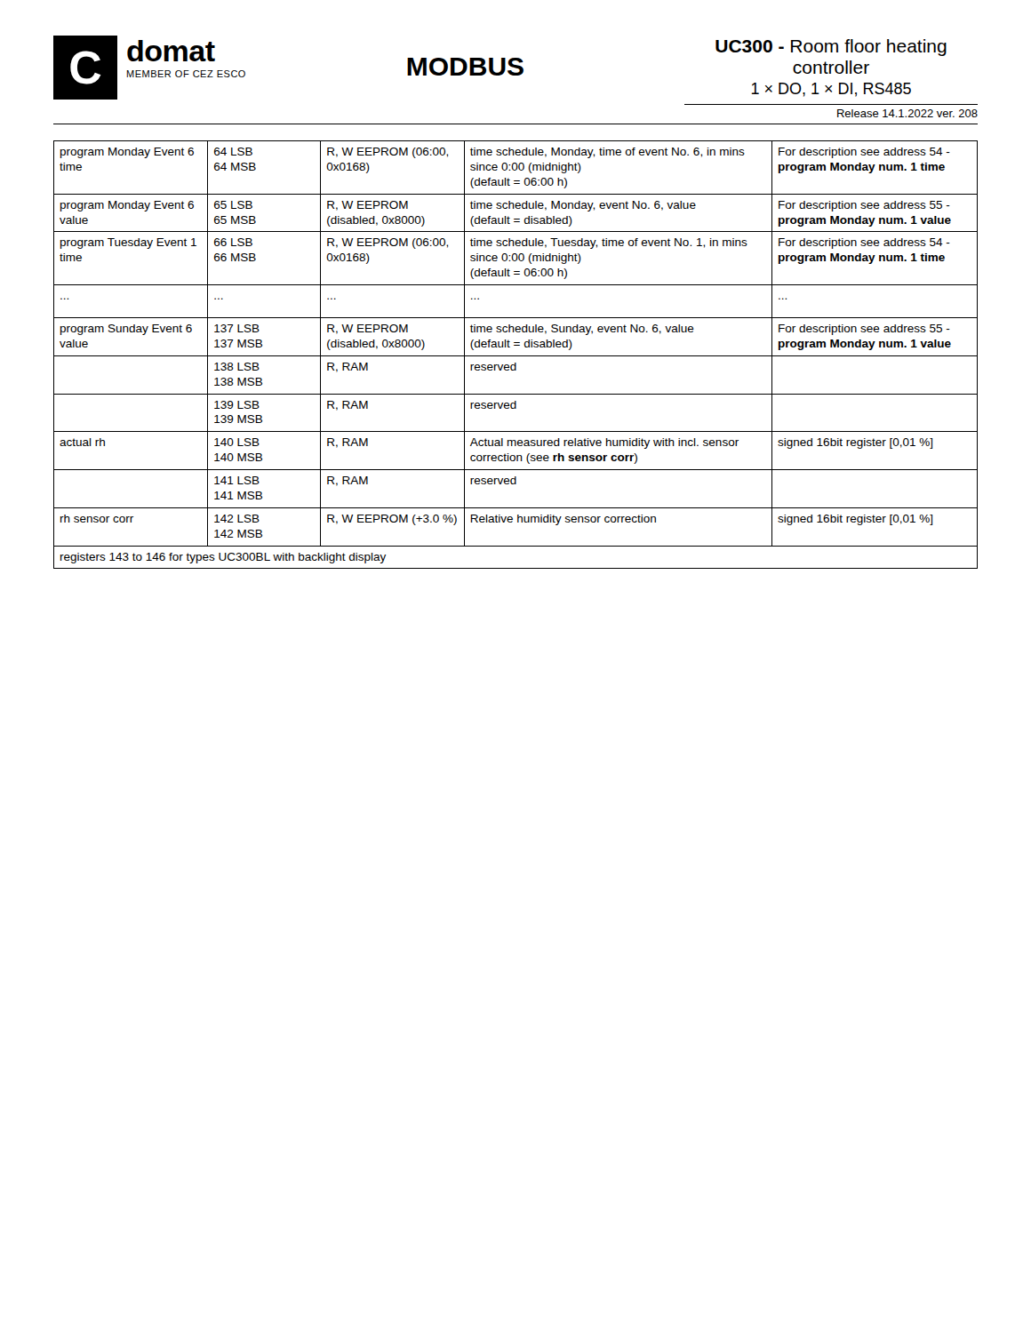C
domat
MEMBER OF CEZ ESCO
MODBUS
UC300 - Room floor heating
controller
1 × DO, 1 × DI, RS485
Release 14.1.2022 ver. 208
| program Monday Event 6 time | 64 LSB 64 MSB | R, W EEPROM (06:00, 0x0168) | time schedule, Monday, time of event No. 6, in mins since 0:00 (midnight) (default = 06:00 h) | For description see address 54 - program Monday num. 1 time |
| program Monday Event 6 value | 65 LSB 65 MSB | R, W EEPROM (disabled, 0x8000) | time schedule, Monday, event No. 6, value (default = disabled) | For description see address 55 - program Monday num. 1 value |
| program Tuesday Event 1 time | 66 LSB 66 MSB | R, W EEPROM (06:00, 0x0168) | time schedule, Tuesday, time of event No. 1, in mins since 0:00 (midnight) (default = 06:00 h) | For description see address 54 - program Monday num. 1 time |
| ... | ... | ... | ... | ... |
| program Sunday Event 6 value | 137 LSB 137 MSB | R, W EEPROM (disabled, 0x8000) | time schedule, Sunday, event No. 6, value (default = disabled) | For description see address 55 - program Monday num. 1 value |
| | 138 LSB 138 MSB | R, RAM | reserved | |
| | 139 LSB 139 MSB | R, RAM | reserved | |
| actual rh | 140 LSB 140 MSB | R, RAM | Actual measured relative humidity with incl. sensor correction (see rh sensor corr ) | signed 16bit register [0,01 %] |
| | 141 LSB 141 MSB | R, RAM | reserved | |
| rh sensor corr | 142 LSB 142 MSB | R, W EEPROM (+3.0 %) | Relative humidity sensor correction | signed 16bit register [0,01 %] |
| registers 143 to 146 for types UC300BL with backlight display |